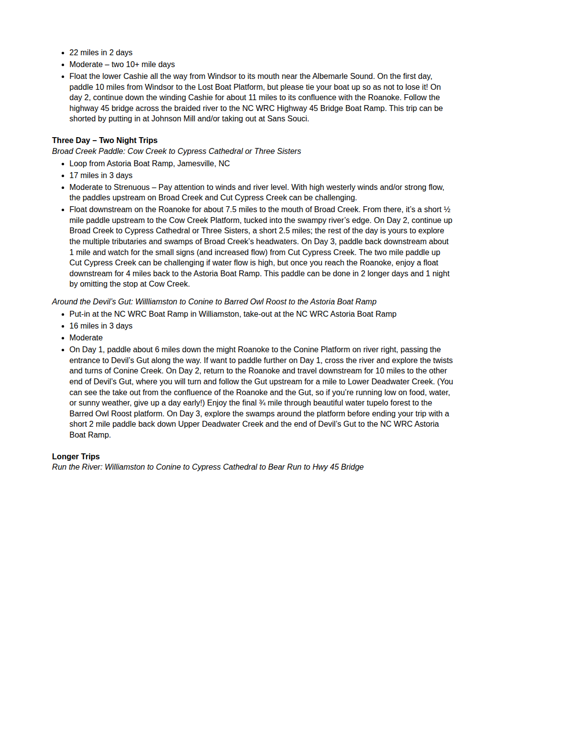22 miles in 2 days
Moderate – two 10+ mile days
Float the lower Cashie all the way from Windsor to its mouth near the Albemarle Sound. On the first day, paddle 10 miles from Windsor to the Lost Boat Platform, but please tie your boat up so as not to lose it! On day 2, continue down the winding Cashie for about 11 miles to its confluence with the Roanoke. Follow the highway 45 bridge across the braided river to the NC WRC Highway 45 Bridge Boat Ramp. This trip can be shorted by putting in at Johnson Mill and/or taking out at Sans Souci.
Three Day – Two Night Trips
Broad Creek Paddle: Cow Creek to Cypress Cathedral or Three Sisters
Loop from Astoria Boat Ramp, Jamesville, NC
17 miles in 3 days
Moderate to Strenuous – Pay attention to winds and river level. With high westerly winds and/or strong flow, the paddles upstream on Broad Creek and Cut Cypress Creek can be challenging.
Float downstream on the Roanoke for about 7.5 miles to the mouth of Broad Creek. From there, it’s a short ½ mile paddle upstream to the Cow Creek Platform, tucked into the swampy river’s edge. On Day 2, continue up Broad Creek to Cypress Cathedral or Three Sisters, a short 2.5 miles; the rest of the day is yours to explore the multiple tributaries and swamps of Broad Creek’s headwaters. On Day 3, paddle back downstream about 1 mile and watch for the small signs (and increased flow) from Cut Cypress Creek. The two mile paddle up Cut Cypress Creek can be challenging if water flow is high, but once you reach the Roanoke, enjoy a float downstream for 4 miles back to the Astoria Boat Ramp. This paddle can be done in 2 longer days and 1 night by omitting the stop at Cow Creek.
Around the Devil’s Gut: Willliamston to Conine to Barred Owl Roost to the Astoria Boat Ramp
Put-in at the NC WRC Boat Ramp in Williamston, take-out at the NC WRC Astoria Boat Ramp
16 miles in 3 days
Moderate
On Day 1, paddle about 6 miles down the might Roanoke to the Conine Platform on river right, passing the entrance to Devil’s Gut along the way. If want to paddle further on Day 1, cross the river and explore the twists and turns of Conine Creek. On Day 2, return to the Roanoke and travel downstream for 10 miles to the other end of Devil’s Gut, where you will turn and follow the Gut upstream for a mile to Lower Deadwater Creek. (You can see the take out from the confluence of the Roanoke and the Gut, so if you’re running low on food, water, or sunny weather, give up a day early!) Enjoy the final ¾ mile through beautiful water tupelo forest to the Barred Owl Roost platform. On Day 3, explore the swamps around the platform before ending your trip with a short 2 mile paddle back down Upper Deadwater Creek and the end of Devil’s Gut to the NC WRC Astoria Boat Ramp.
Longer Trips
Run the River: Williamston to Conine to Cypress Cathedral to Bear Run to Hwy 45 Bridge